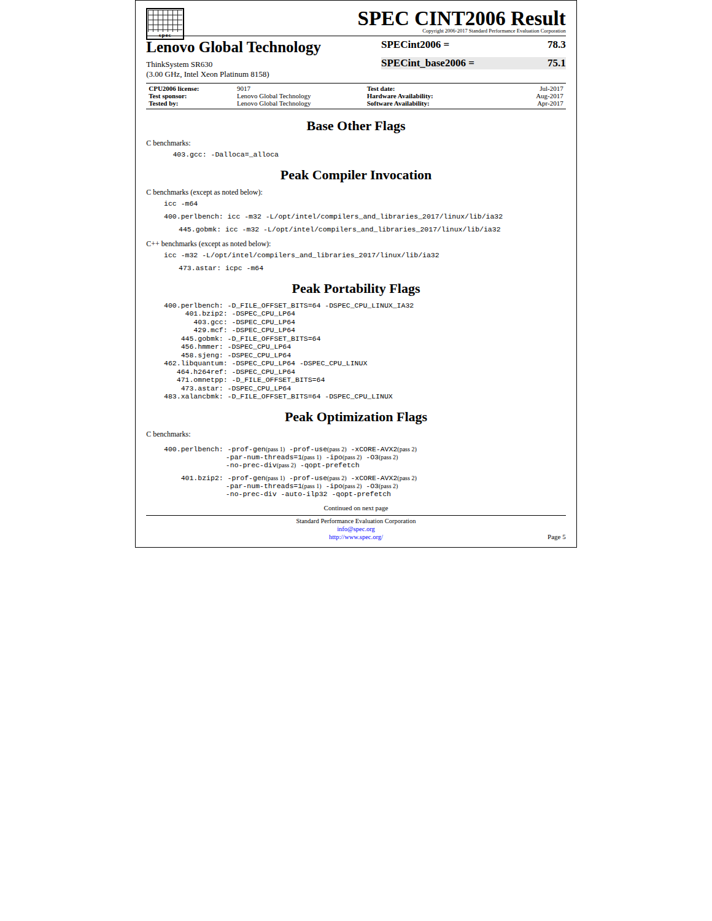spec
SPEC CINT2006 Result
Copyright 2006-2017 Standard Performance Evaluation Corporation
Lenovo Global Technology
ThinkSystem SR630 (3.00 GHz, Intel Xeon Platinum 8158)
SPECint2006 = 78.3
SPECint_base2006 = 75.1
| / CPU2006 license: / 9017 / / Test sponsor: / Lenovo Global Technology / / Tested by: / Lenovo Global Technology / | / Test date: / Jul-2017 / / Hardware Availability: / Aug-2017 / / Software Availability: / Apr-2017 / |
Base Other Flags
C benchmarks:
403.gcc: -Dalloca=_alloca
Peak Compiler Invocation
C benchmarks (except as noted below):
icc -m64
400.perlbench: icc -m32 -L/opt/intel/compilers_and_libraries_2017/linux/lib/ia32
445.gobmk: icc -m32 -L/opt/intel/compilers_and_libraries_2017/linux/lib/ia32
C++ benchmarks (except as noted below):
icc -m32 -L/opt/intel/compilers_and_libraries_2017/linux/lib/ia32
473.astar: icpc -m64
Peak Portability Flags
400.perlbench: -D_FILE_OFFSET_BITS=64 -DSPEC_CPU_LINUX_IA32
401.bzip2: -DSPEC_CPU_LP64
403.gcc: -DSPEC_CPU_LP64
429.mcf: -DSPEC_CPU_LP64
445.gobmk: -D_FILE_OFFSET_BITS=64
456.hmmer: -DSPEC_CPU_LP64
458.sjeng: -DSPEC_CPU_LP64
462.libquantum: -DSPEC_CPU_LP64 -DSPEC_CPU_LINUX
464.h264ref: -DSPEC_CPU_LP64
471.omnetpp: -D_FILE_OFFSET_BITS=64
473.astar: -DSPEC_CPU_LP64
483.xalancbmk: -D_FILE_OFFSET_BITS=64 -DSPEC_CPU_LINUX
Peak Optimization Flags
C benchmarks:
400.perlbench: -prof-gen(pass 1) -prof-use(pass 2) -xCORE-AVX2(pass 2)
-par-num-threads=1(pass 1) -ipo(pass 2) -O3(pass 2)
-no-prec-div(pass 2) -qopt-prefetch
401.bzip2: -prof-gen(pass 1) -prof-use(pass 2) -xCORE-AVX2(pass 2)
-par-num-threads=1(pass 1) -ipo(pass 2) -O3(pass 2)
-no-prec-div -auto-ilp32 -qopt-prefetch
Continued on next page
Standard Performance Evaluation Corporation
info@spec.org
http://www.spec.org/ Page 5